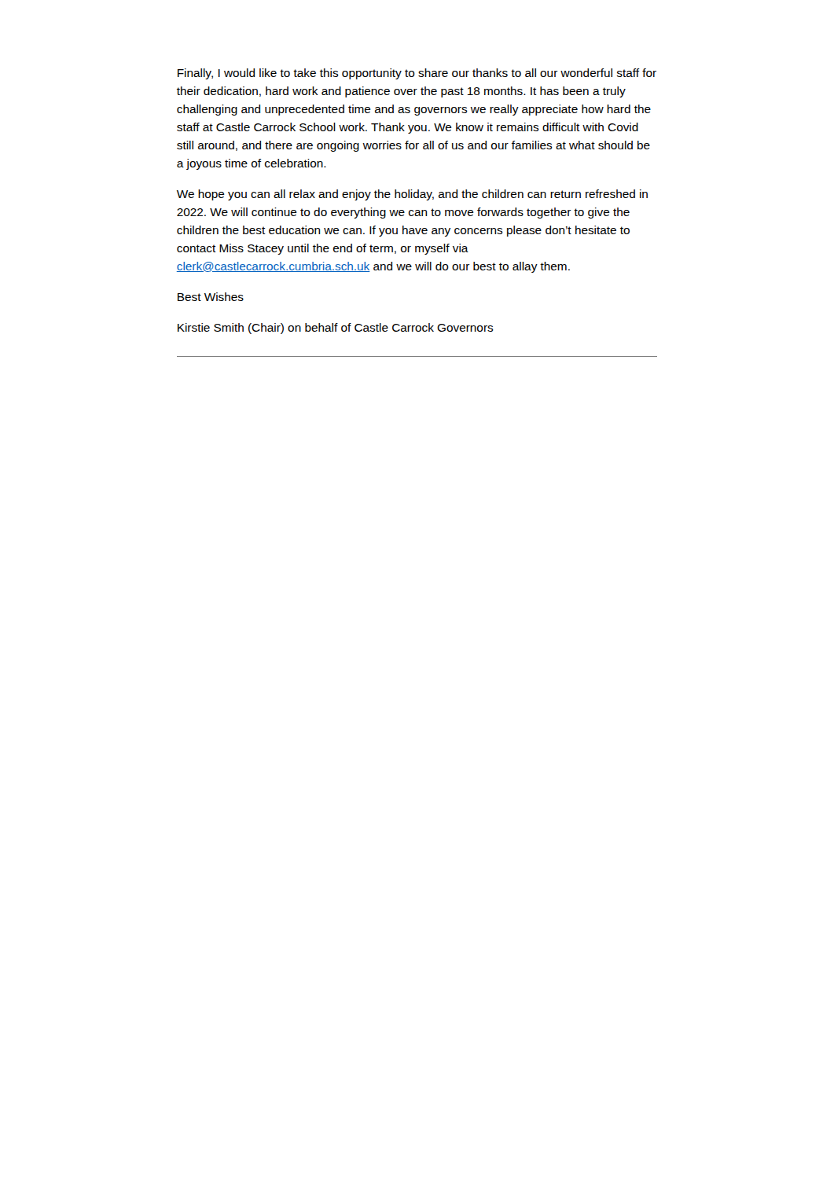Finally, I would like to take this opportunity to share our thanks to all our wonderful staff for their dedication, hard work and patience over the past 18 months. It has been a truly challenging and unprecedented time and as governors we really appreciate how hard the staff at Castle Carrock School work. Thank you. We know it remains difficult with Covid still around, and there are ongoing worries for all of us and our families at what should be a joyous time of celebration.
We hope you can all relax and enjoy the holiday, and the children can return refreshed in 2022. We will continue to do everything we can to move forwards together to give the children the best education we can. If you have any concerns please don’t hesitate to contact Miss Stacey until the end of term, or myself via clerk@castlecarrock.cumbria.sch.uk and we will do our best to allay them.
Best Wishes
Kirstie Smith (Chair) on behalf of Castle Carrock Governors